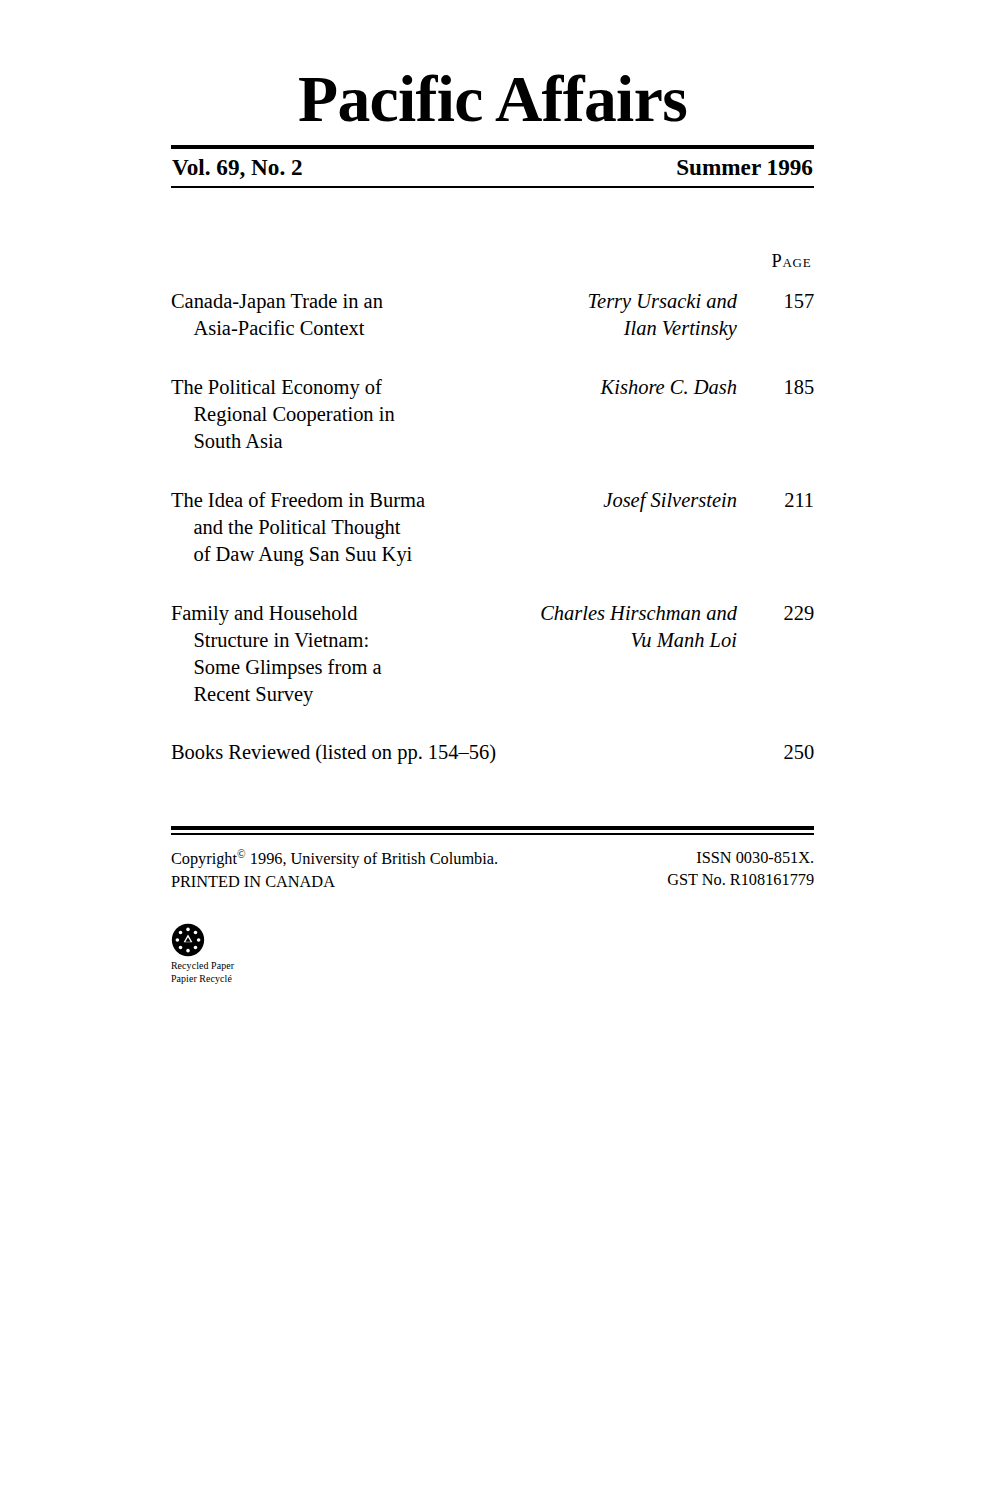Pacific Affairs
Vol. 69, No. 2 Summer 1996
Page
| Canada-Japan Trade in an Asia-Pacific Context | Terry Ursacki and Ilan Vertinsky | 157 |
| The Political Economy of Regional Cooperation in South Asia | Kishore C. Dash | 185 |
| The Idea of Freedom in Burma and the Political Thought of Daw Aung San Suu Kyi | Josef Silverstein | 211 |
| Family and Household Structure in Vietnam: Some Glimpses from a Recent Survey | Charles Hirschman and Vu Manh Loi | 229 |
| Books Reviewed (listed on pp. 154–56) | 250 |
Copyright© 1996, University of British Columbia.
PRINTED IN CANADA
ISSN 0030-851X.
GST No. R108161779
Recycled Paper
Papier Recyclé